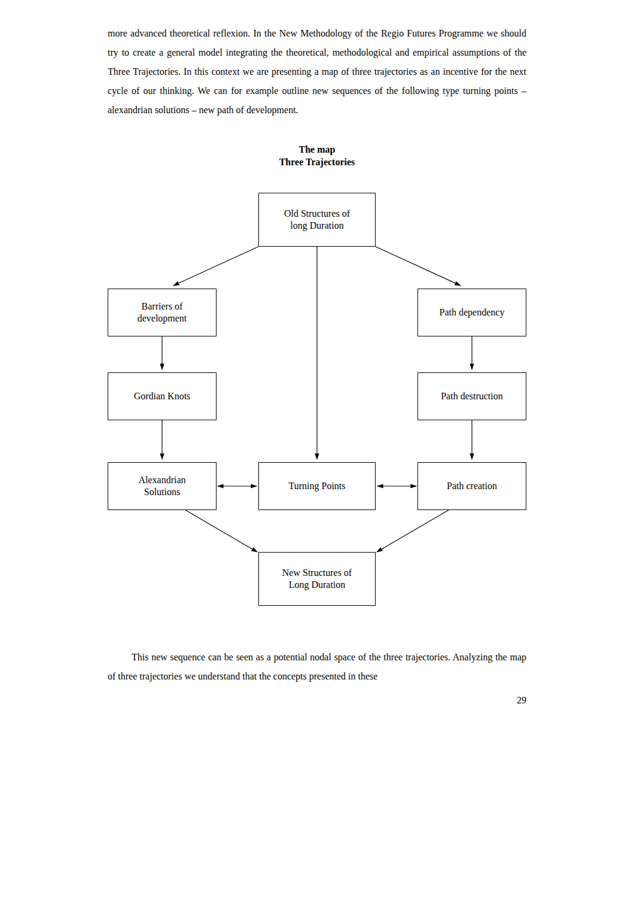more advanced theoretical reflexion. In the New Methodology of the Regio Futures Programme we should try to create a general model integrating the theoretical, methodological and empirical assumptions of the Three Trajectories. In this context we are presenting a map of three trajectories as an incentive for the next cycle of our thinking. We can for example outline new sequences of the following type turning points – alexandrian solutions – new path of development.
The map
Three Trajectories
Old Structures of
long Duration
Barriers of
development
Path dependency
Gordian Knots
Path destruction
Alexandrian
Solutions
Turning Points
Path creation
New Structures of
Long Duration
This new sequence can be seen as a potential nodal space of the three trajectories. Analyzing the map of three trajectories we understand that the concepts presented in these
29